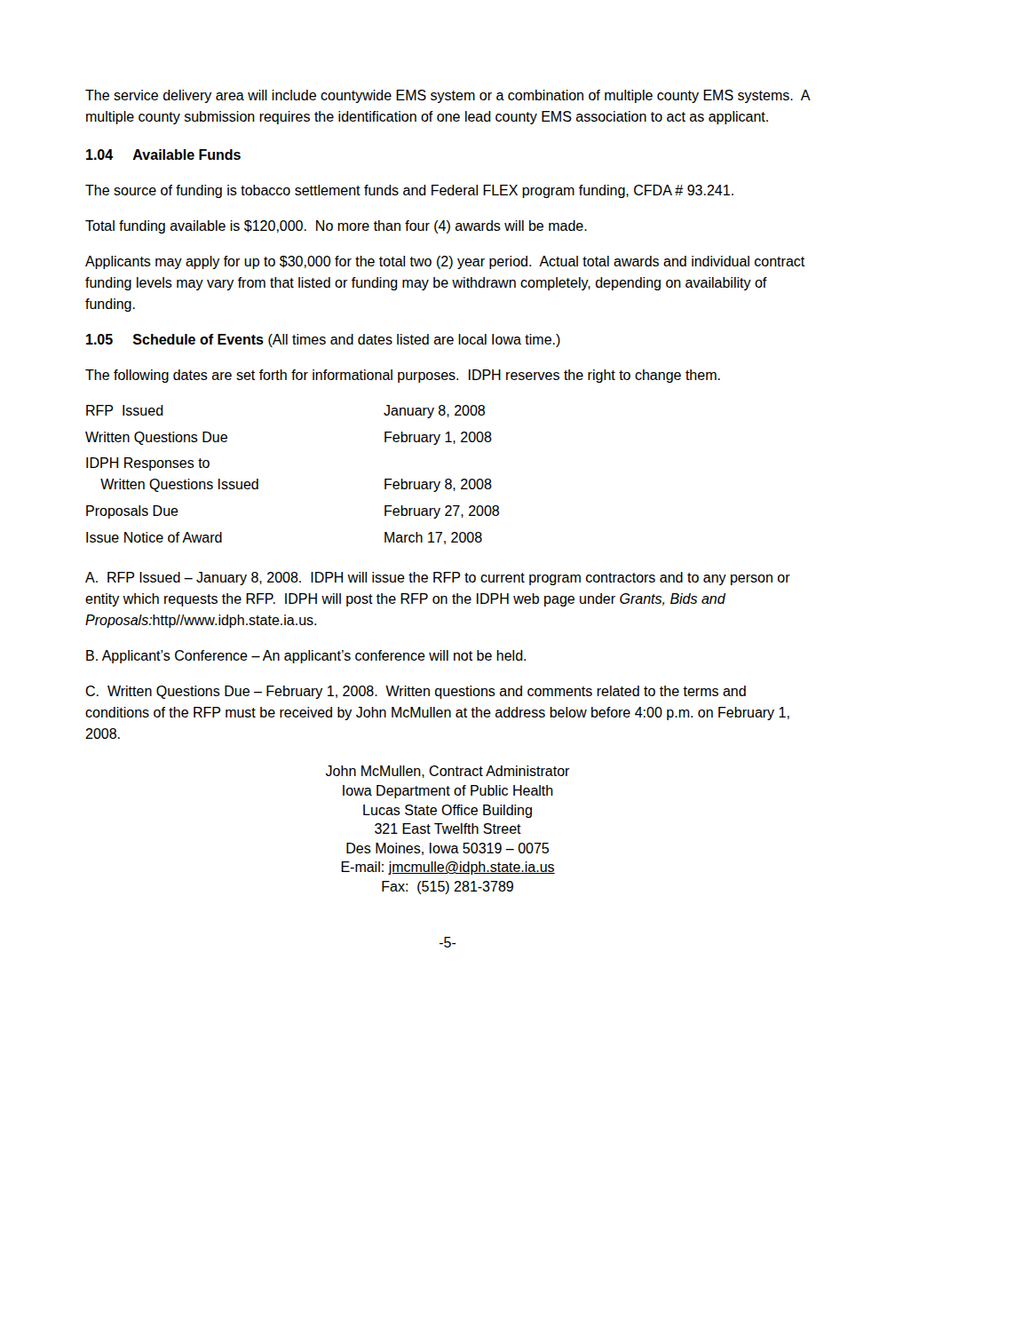The service delivery area will include countywide EMS system or a combination of multiple county EMS systems. A multiple county submission requires the identification of one lead county EMS association to act as applicant.
1.04 Available Funds
The source of funding is tobacco settlement funds and Federal FLEX program funding, CFDA # 93.241.
Total funding available is $120,000. No more than four (4) awards will be made.
Applicants may apply for up to $30,000 for the total two (2) year period. Actual total awards and individual contract funding levels may vary from that listed or funding may be withdrawn completely, depending on availability of funding.
1.05 Schedule of Events (All times and dates listed are local Iowa time.)
The following dates are set forth for informational purposes. IDPH reserves the right to change them.
| RFP Issued | January 8, 2008 |
| Written Questions Due | February 1, 2008 |
| IDPH Responses to Written Questions Issued | February 8, 2008 |
| Proposals Due | February 27, 2008 |
| Issue Notice of Award | March 17, 2008 |
A. RFP Issued – January 8, 2008. IDPH will issue the RFP to current program contractors and to any person or entity which requests the RFP. IDPH will post the RFP on the IDPH web page under Grants, Bids and Proposals: http//www.idph.state.ia.us.
B. Applicant’s Conference – An applicant’s conference will not be held.
C. Written Questions Due – February 1, 2008. Written questions and comments related to the terms and conditions of the RFP must be received by John McMullen at the address below before 4:00 p.m. on February 1, 2008.
John McMullen, Contract Administrator
Iowa Department of Public Health
Lucas State Office Building
321 East Twelfth Street
Des Moines, Iowa 50319 – 0075
E-mail: jmcmulle@idph.state.ia.us
Fax: (515) 281-3789
-5-